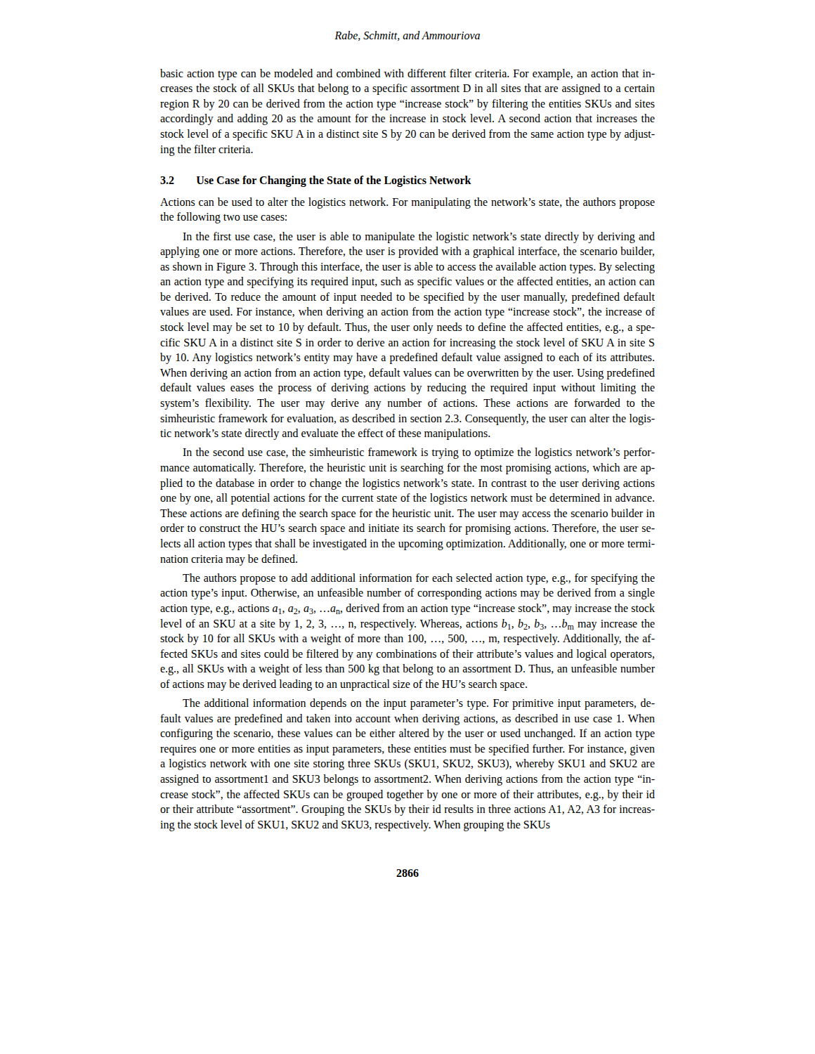Rabe, Schmitt, and Ammouriova
basic action type can be modeled and combined with different filter criteria. For example, an action that increases the stock of all SKUs that belong to a specific assortment D in all sites that are assigned to a certain region R by 20 can be derived from the action type “increase stock” by filtering the entities SKUs and sites accordingly and adding 20 as the amount for the increase in stock level. A second action that increases the stock level of a specific SKU A in a distinct site S by 20 can be derived from the same action type by adjusting the filter criteria.
3.2 Use Case for Changing the State of the Logistics Network
Actions can be used to alter the logistics network. For manipulating the network’s state, the authors propose the following two use cases:
In the first use case, the user is able to manipulate the logistic network’s state directly by deriving and applying one or more actions. Therefore, the user is provided with a graphical interface, the scenario builder, as shown in Figure 3. Through this interface, the user is able to access the available action types. By selecting an action type and specifying its required input, such as specific values or the affected entities, an action can be derived. To reduce the amount of input needed to be specified by the user manually, predefined default values are used. For instance, when deriving an action from the action type “increase stock”, the increase of stock level may be set to 10 by default. Thus, the user only needs to define the affected entities, e.g., a specific SKU A in a distinct site S in order to derive an action for increasing the stock level of SKU A in site S by 10. Any logistics network’s entity may have a predefined default value assigned to each of its attributes. When deriving an action from an action type, default values can be overwritten by the user. Using predefined default values eases the process of deriving actions by reducing the required input without limiting the system’s flexibility. The user may derive any number of actions. These actions are forwarded to the simheuristic framework for evaluation, as described in section 2.3. Consequently, the user can alter the logistic network’s state directly and evaluate the effect of these manipulations.
In the second use case, the simheuristic framework is trying to optimize the logistics network’s performance automatically. Therefore, the heuristic unit is searching for the most promising actions, which are applied to the database in order to change the logistics network’s state. In contrast to the user deriving actions one by one, all potential actions for the current state of the logistics network must be determined in advance. These actions are defining the search space for the heuristic unit. The user may access the scenario builder in order to construct the HU’s search space and initiate its search for promising actions. Therefore, the user selects all action types that shall be investigated in the upcoming optimization. Additionally, one or more termination criteria may be defined.
The authors propose to add additional information for each selected action type, e.g., for specifying the action type’s input. Otherwise, an unfeasible number of corresponding actions may be derived from a single action type, e.g., actions a1, a2, a3, …an, derived from an action type “increase stock”, may increase the stock level of an SKU at a site by 1, 2, 3, …, n, respectively. Whereas, actions b1, b2, b3, …bm may increase the stock by 10 for all SKUs with a weight of more than 100, …, 500, …, m, respectively. Additionally, the affected SKUs and sites could be filtered by any combinations of their attribute’s values and logical operators, e.g., all SKUs with a weight of less than 500 kg that belong to an assortment D. Thus, an unfeasible number of actions may be derived leading to an unpractical size of the HU’s search space.
The additional information depends on the input parameter’s type. For primitive input parameters, default values are predefined and taken into account when deriving actions, as described in use case 1. When configuring the scenario, these values can be either altered by the user or used unchanged. If an action type requires one or more entities as input parameters, these entities must be specified further. For instance, given a logistics network with one site storing three SKUs (SKU1, SKU2, SKU3), whereby SKU1 and SKU2 are assigned to assortment1 and SKU3 belongs to assortment2. When deriving actions from the action type “increase stock”, the affected SKUs can be grouped together by one or more of their attributes, e.g., by their id or their attribute “assortment”. Grouping the SKUs by their id results in three actions A1, A2, A3 for increasing the stock level of SKU1, SKU2 and SKU3, respectively. When grouping the SKUs
2866